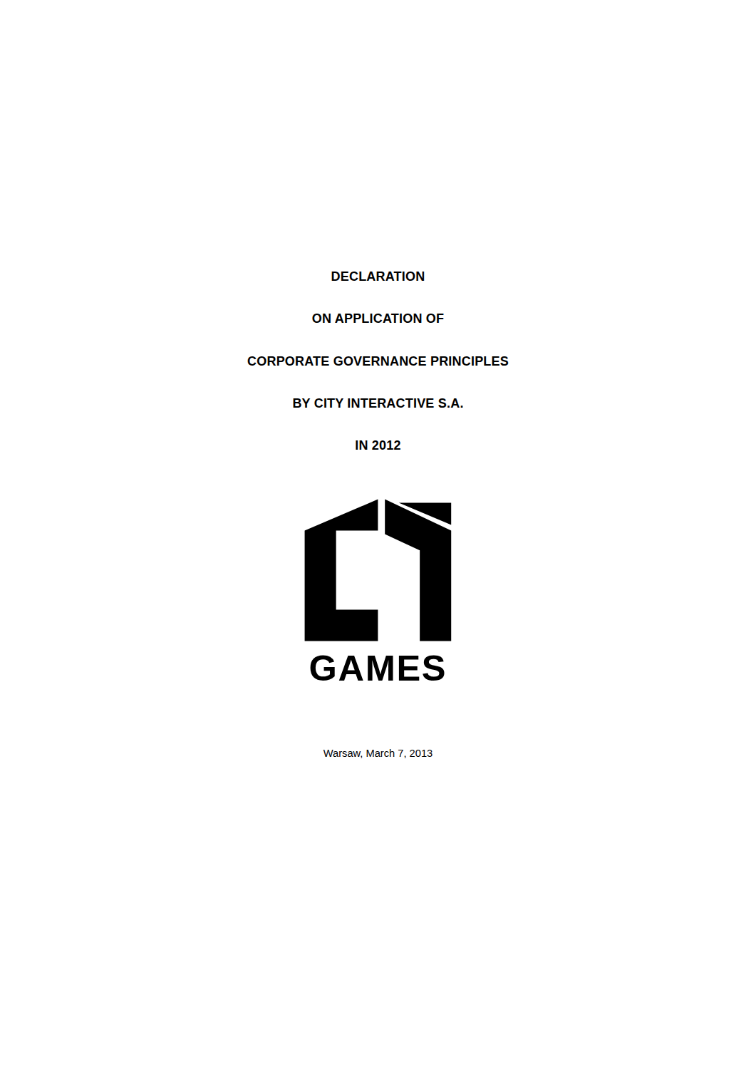DECLARATION
ON APPLICATION OF
CORPORATE GOVERNANCE PRINCIPLES
BY CITY INTERACTIVE S.A.
IN 2012
GAMES
Warsaw, March 7, 2013